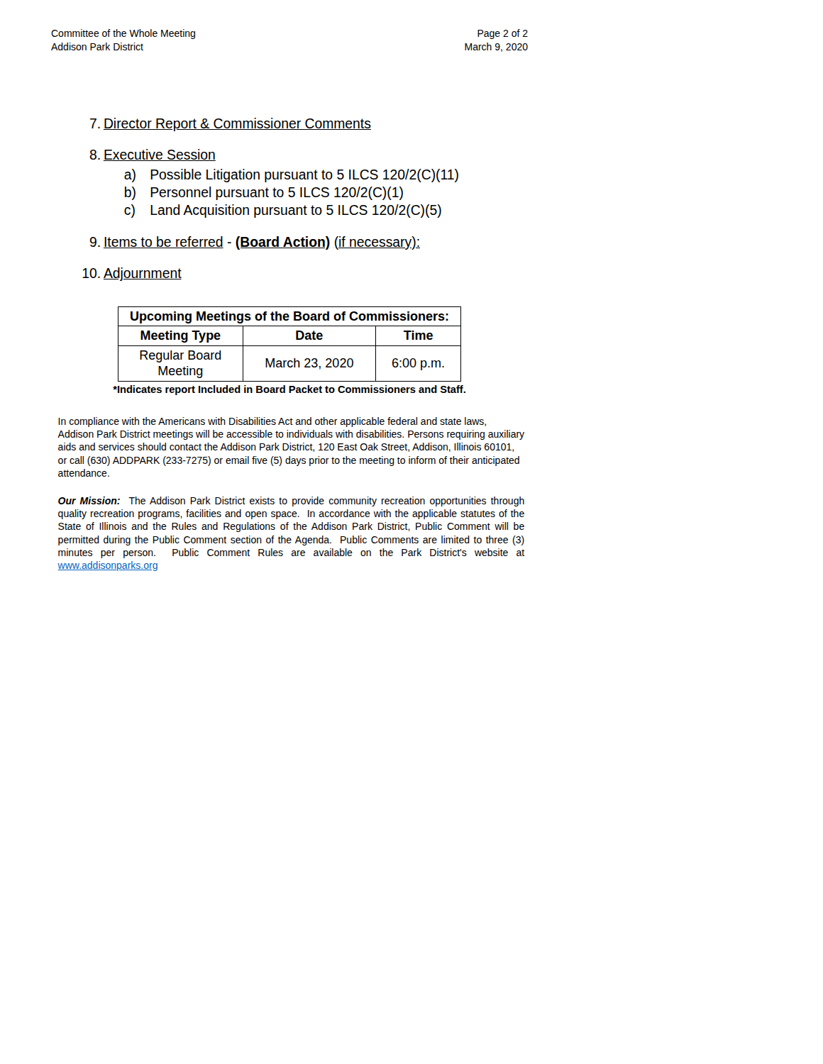Committee of the Whole Meeting
Addison Park District
Page 2 of 2
March 9, 2020
Director Report & Commissioner Comments
Executive Session
Possible Litigation pursuant to 5 ILCS 120/2(C)(11)
Personnel pursuant to 5 ILCS 120/2(C)(1)
Land Acquisition pursuant to 5 ILCS 120/2(C)(5)
Items to be referred - (Board Action) (if necessary):
Adjournment
| Upcoming Meetings of the Board of Commissioners: |
| --- |
| Meeting Type | Date | Time |
| Regular Board Meeting | March 23, 2020 | 6:00 p.m. |
*Indicates report Included in Board Packet to Commissioners and Staff.
In compliance with the Americans with Disabilities Act and other applicable federal and state laws, Addison Park District meetings will be accessible to individuals with disabilities. Persons requiring auxiliary aids and services should contact the Addison Park District, 120 East Oak Street, Addison, Illinois 60101, or call (630) ADDPARK (233-7275) or email five (5) days prior to the meeting to inform of their anticipated attendance.
Our Mission: The Addison Park District exists to provide community recreation opportunities through quality recreation programs, facilities and open space. In accordance with the applicable statutes of the State of Illinois and the Rules and Regulations of the Addison Park District, Public Comment will be permitted during the Public Comment section of the Agenda. Public Comments are limited to three (3) minutes per person. Public Comment Rules are available on the Park District's website at www.addisonparks.org